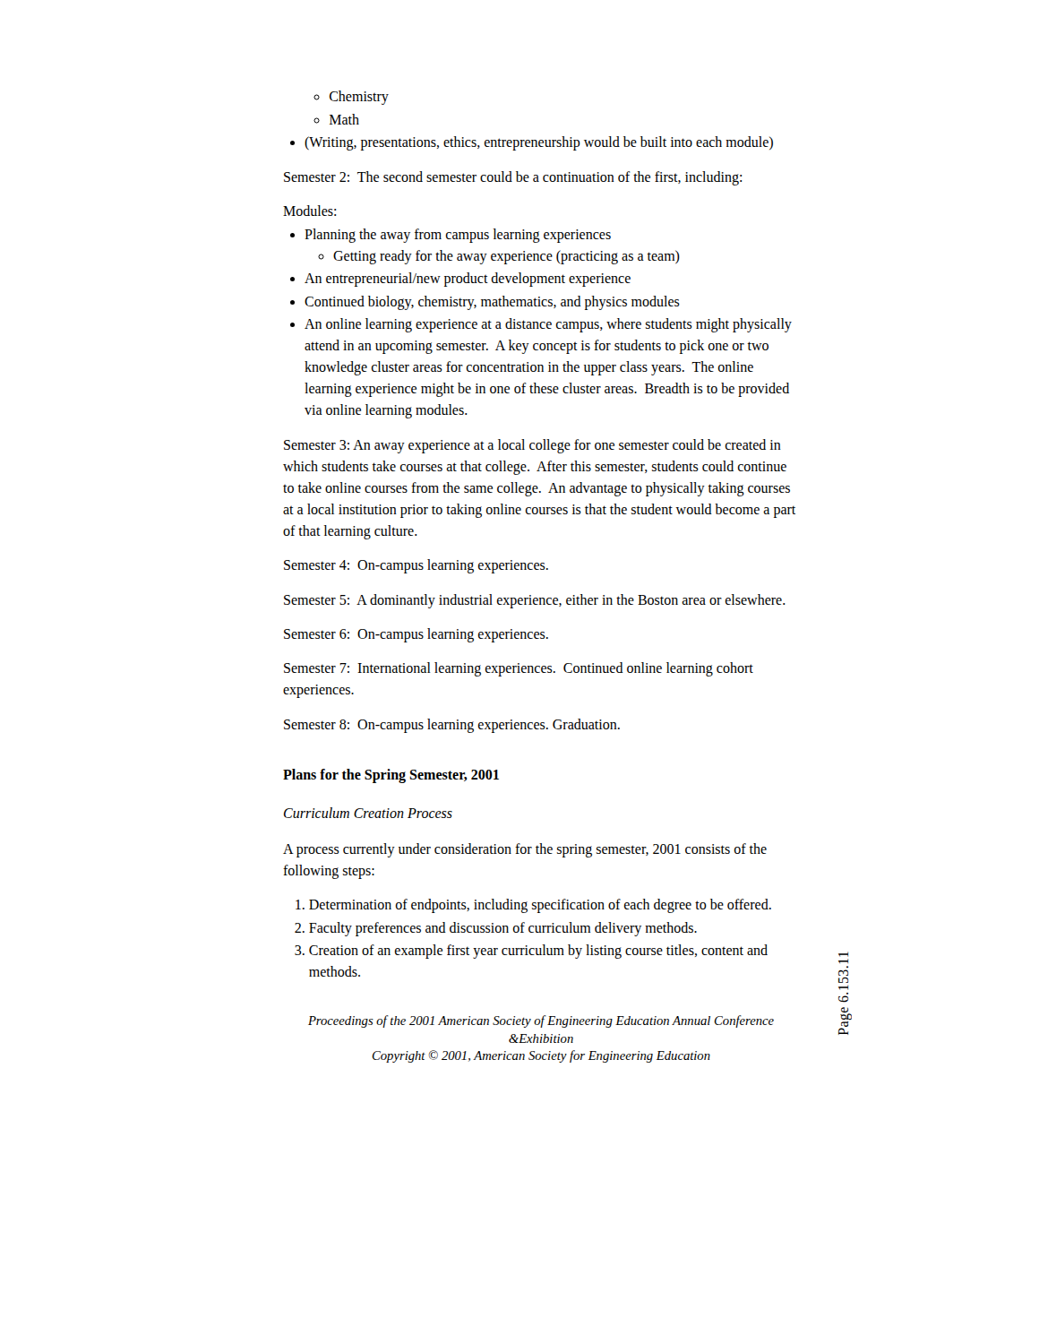Chemistry
Math
(Writing, presentations, ethics, entrepreneurship would be built into each module)
Semester 2: The second semester could be a continuation of the first, including:
Modules:
Planning the away from campus learning experiences
Getting ready for the away experience (practicing as a team)
An entrepreneurial/new product development experience
Continued biology, chemistry, mathematics, and physics modules
An online learning experience at a distance campus, where students might physically attend in an upcoming semester. A key concept is for students to pick one or two knowledge cluster areas for concentration in the upper class years. The online learning experience might be in one of these cluster areas. Breadth is to be provided via online learning modules.
Semester 3: An away experience at a local college for one semester could be created in which students take courses at that college. After this semester, students could continue to take online courses from the same college. An advantage to physically taking courses at a local institution prior to taking online courses is that the student would become a part of that learning culture.
Semester 4: On-campus learning experiences.
Semester 5: A dominantly industrial experience, either in the Boston area or elsewhere.
Semester 6: On-campus learning experiences.
Semester 7: International learning experiences. Continued online learning cohort experiences.
Semester 8: On-campus learning experiences. Graduation.
Plans for the Spring Semester, 2001
Curriculum Creation Process
A process currently under consideration for the spring semester, 2001 consists of the following steps:
Determination of endpoints, including specification of each degree to be offered.
Faculty preferences and discussion of curriculum delivery methods.
Creation of an example first year curriculum by listing course titles, content and methods.
Proceedings of the 2001 American Society of Engineering Education Annual Conference &Exhibition
Copyright © 2001, American Society for Engineering Education
Page 6.153.11